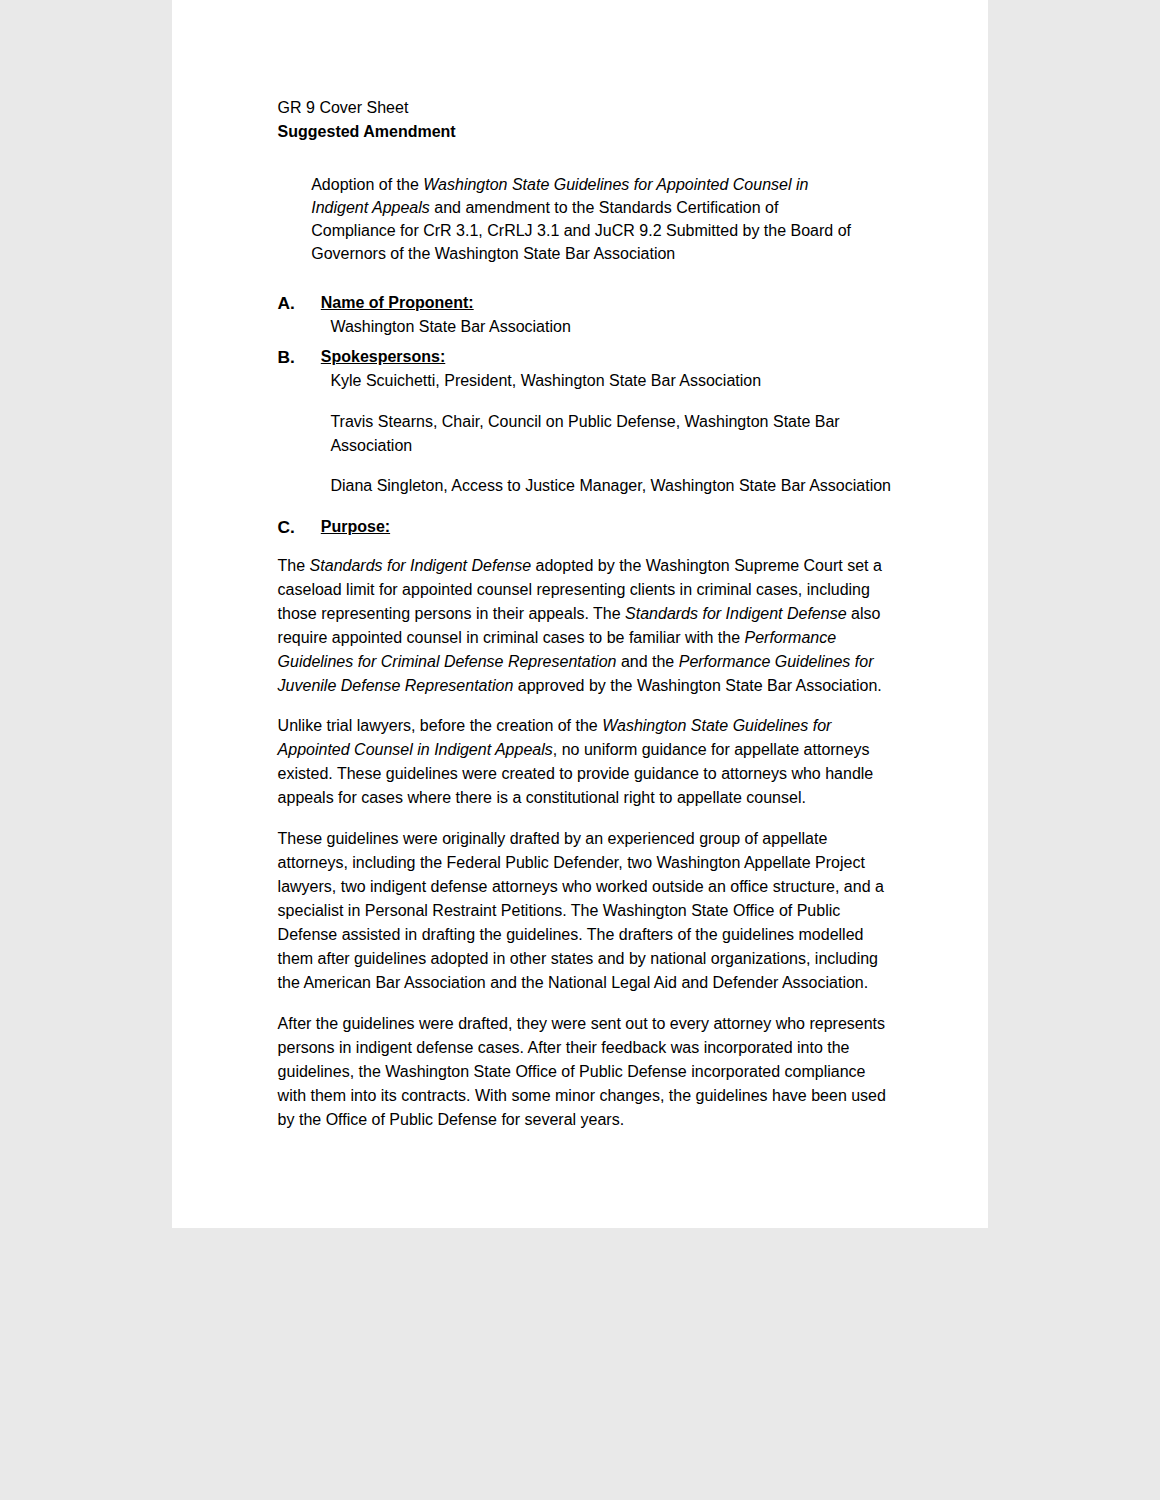GR 9 Cover Sheet
Suggested Amendment
Adoption of the Washington State Guidelines for Appointed Counsel in Indigent Appeals and amendment to the Standards Certification of Compliance for CrR 3.1, CrRLJ 3.1 and JuCR 9.2 Submitted by the Board of Governors of the Washington State Bar Association
Name of Proponent:
Washington State Bar Association
Spokespersons:
Kyle Scuichetti, President, Washington State Bar Association
Travis Stearns, Chair, Council on Public Defense, Washington State Bar Association
Diana Singleton, Access to Justice Manager, Washington State Bar Association
Purpose:
The Standards for Indigent Defense adopted by the Washington Supreme Court set a caseload limit for appointed counsel representing clients in criminal cases, including those representing persons in their appeals. The Standards for Indigent Defense also require appointed counsel in criminal cases to be familiar with the Performance Guidelines for Criminal Defense Representation and the Performance Guidelines for Juvenile Defense Representation approved by the Washington State Bar Association.
Unlike trial lawyers, before the creation of the Washington State Guidelines for Appointed Counsel in Indigent Appeals, no uniform guidance for appellate attorneys existed. These guidelines were created to provide guidance to attorneys who handle appeals for cases where there is a constitutional right to appellate counsel.
These guidelines were originally drafted by an experienced group of appellate attorneys, including the Federal Public Defender, two Washington Appellate Project lawyers, two indigent defense attorneys who worked outside an office structure, and a specialist in Personal Restraint Petitions. The Washington State Office of Public Defense assisted in drafting the guidelines. The drafters of the guidelines modelled them after guidelines adopted in other states and by national organizations, including the American Bar Association and the National Legal Aid and Defender Association.
After the guidelines were drafted, they were sent out to every attorney who represents persons in indigent defense cases. After their feedback was incorporated into the guidelines, the Washington State Office of Public Defense incorporated compliance with them into its contracts. With some minor changes, the guidelines have been used by the Office of Public Defense for several years.